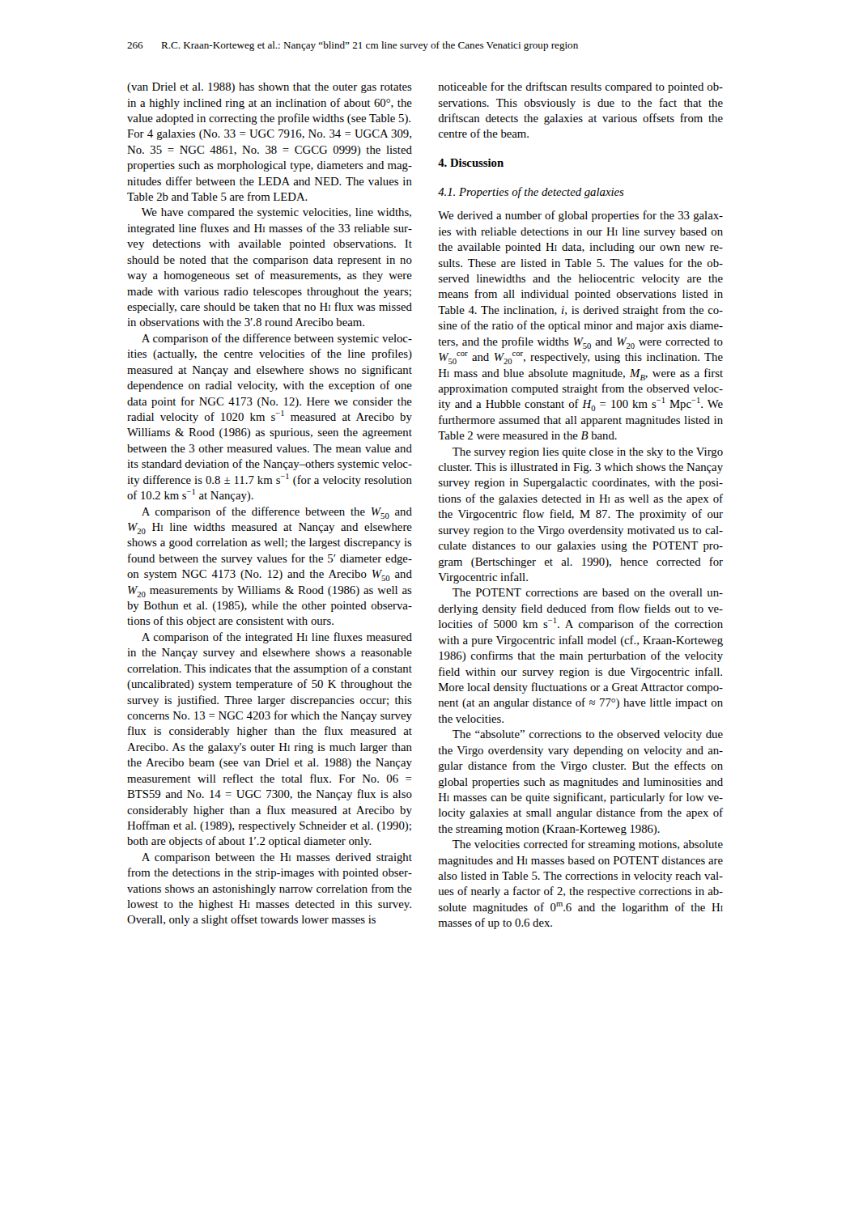266 R.C. Kraan-Korteweg et al.: Nançay “blind” 21 cm line survey of the Canes Venatici group region
(van Driel et al. 1988) has shown that the outer gas rotates in a highly inclined ring at an inclination of about 60°, the value adopted in correcting the profile widths (see Table 5).
For 4 galaxies (No. 33 = UGC 7916, No. 34 = UGCA 309, No. 35 = NGC 4861, No. 38 = CGCG 0999) the listed properties such as morphological type, diameters and magnitudes differ between the LEDA and NED. The values in Table 2b and Table 5 are from LEDA.
We have compared the systemic velocities, line widths, integrated line fluxes and Hi masses of the 33 reliable survey detections with available pointed observations. It should be noted that the comparison data represent in no way a homogeneous set of measurements, as they were made with various radio telescopes throughout the years; especially, care should be taken that no Hi flux was missed in observations with the 3′.8 round Arecibo beam.
A comparison of the difference between systemic velocities (actually, the centre velocities of the line profiles) measured at Nançay and elsewhere shows no significant dependence on radial velocity, with the exception of one data point for NGC 4173 (No. 12). Here we consider the radial velocity of 1020 km s−1 measured at Arecibo by Williams & Rood (1986) as spurious, seen the agreement between the 3 other measured values. The mean value and its standard deviation of the Nançay–others systemic velocity difference is 0.8 ± 11.7 km s−1 (for a velocity resolution of 10.2 km s−1 at Nançay).
A comparison of the difference between the W50 and W20 Hi line widths measured at Nançay and elsewhere shows a good correlation as well; the largest discrepancy is found between the survey values for the 5′ diameter edge-on system NGC 4173 (No. 12) and the Arecibo W50 and W20 measurements by Williams & Rood (1986) as well as by Bothun et al. (1985), while the other pointed observations of this object are consistent with ours.
A comparison of the integrated Hi line fluxes measured in the Nançay survey and elsewhere shows a reasonable correlation. This indicates that the assumption of a constant (uncalibrated) system temperature of 50 K throughout the survey is justified. Three larger discrepancies occur; this concerns No. 13 = NGC 4203 for which the Nançay survey flux is considerably higher than the flux measured at Arecibo. As the galaxy's outer Hi ring is much larger than the Arecibo beam (see van Driel et al. 1988) the Nançay measurement will reflect the total flux. For No. 06 = BTS59 and No. 14 = UGC 7300, the Nançay flux is also considerably higher than a flux measured at Arecibo by Hoffman et al. (1989), respectively Schneider et al. (1990); both are objects of about 1′.2 optical diameter only.
A comparison between the Hi masses derived straight from the detections in the strip-images with pointed observations shows an astonishingly narrow correlation from the lowest to the highest Hi masses detected in this survey. Overall, only a slight offset towards lower masses is
noticeable for the driftscan results compared to pointed observations. This obsviously is due to the fact that the driftscan detects the galaxies at various offsets from the centre of the beam.
4. Discussion
4.1. Properties of the detected galaxies
We derived a number of global properties for the 33 galaxies with reliable detections in our Hi line survey based on the available pointed Hi data, including our own new results. These are listed in Table 5. The values for the observed linewidths and the heliocentric velocity are the means from all individual pointed observations listed in Table 4. The inclination, i, is derived straight from the cosine of the ratio of the optical minor and major axis diameters, and the profile widths W50 and W20 were corrected to W50cor and W20cor, respectively, using this inclination. The Hi mass and blue absolute magnitude, MB, were as a first approximation computed straight from the observed velocity and a Hubble constant of H0 = 100 km s−1 Mpc−1. We furthermore assumed that all apparent magnitudes listed in Table 2 were measured in the B band.
The survey region lies quite close in the sky to the Virgo cluster. This is illustrated in Fig. 3 which shows the Nançay survey region in Supergalactic coordinates, with the positions of the galaxies detected in Hi as well as the apex of the Virgocentric flow field, M 87. The proximity of our survey region to the Virgo overdensity motivated us to calculate distances to our galaxies using the POTENT program (Bertschinger et al. 1990), hence corrected for Virgocentric infall.
The POTENT corrections are based on the overall underlying density field deduced from flow fields out to velocities of 5000 km s−1. A comparison of the correction with a pure Virgocentric infall model (cf., Kraan-Korteweg 1986) confirms that the main perturbation of the velocity field within our survey region is due Virgocentric infall. More local density fluctuations or a Great Attractor component (at an angular distance of ≈ 77°) have little impact on the velocities.
The “absolute” corrections to the observed velocity due the Virgo overdensity vary depending on velocity and angular distance from the Virgo cluster. But the effects on global properties such as magnitudes and luminosities and Hi masses can be quite significant, particularly for low velocity galaxies at small angular distance from the apex of the streaming motion (Kraan-Korteweg 1986).
The velocities corrected for streaming motions, absolute magnitudes and Hi masses based on POTENT distances are also listed in Table 5. The corrections in velocity reach values of nearly a factor of 2, the respective corrections in absolute magnitudes of 0m.6 and the logarithm of the Hi masses of up to 0.6 dex.